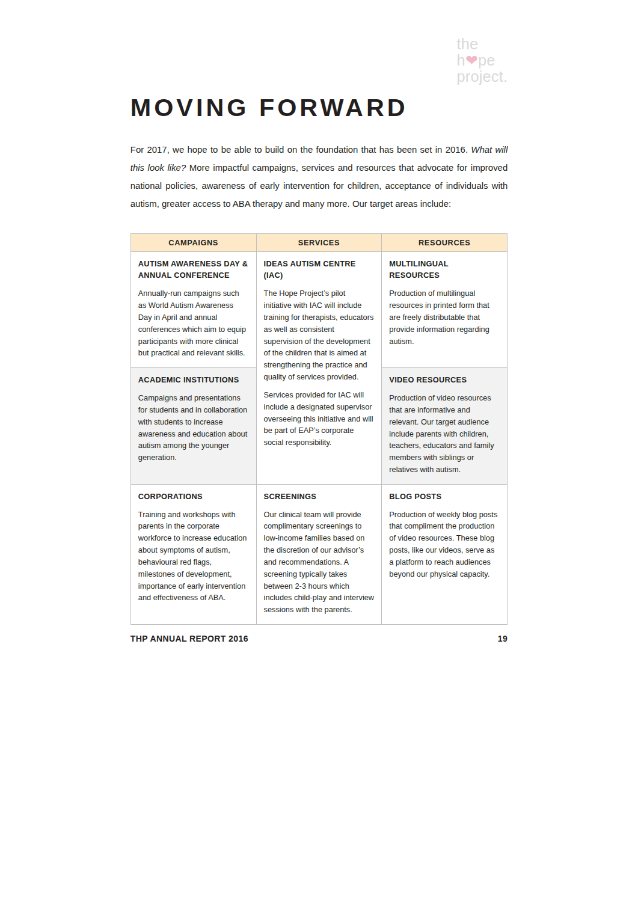the
h❤pe
project.
MOVING FORWARD
For 2017, we hope to be able to build on the foundation that has been set in 2016. What will this look like? More impactful campaigns, services and resources that advocate for improved national policies, awareness of early intervention for children, acceptance of individuals with autism, greater access to ABA therapy and many more. Our target areas include:
| CAMPAIGNS | SERVICES | RESOURCES |
| --- | --- | --- |
| AUTISM AWARENESS DAY & ANNUAL CONFERENCE Annually-run campaigns such as World Autism Awareness Day in April and annual conferences which aim to equip participants with more clinical but practical and relevant skills. | IDEAS AUTISM CENTRE (IAC) The Hope Project’s pilot initiative with IAC will include training for therapists, educators as well as consistent supervision of the development of the children that is aimed at strengthening the practice and quality of services provided. Services provided for IAC will include a designated supervisor overseeing this initiative and will be part of EAP’s corporate social responsibility. | MULTILINGUAL RESOURCES Production of multilingual resources in printed form that are freely distributable that provide information regarding autism. |
| ACADEMIC INSTITUTIONS Campaigns and presentations for students and in collaboration with students to increase awareness and education about autism among the younger generation. | VIDEO RESOURCES Production of video resources that are informative and relevant. Our target audience include parents with children, teachers, educators and family members with siblings or relatives with autism. |
| CORPORATIONS Training and workshops with parents in the corporate workforce to increase education about symptoms of autism, behavioural red flags, milestones of development, importance of early intervention and effectiveness of ABA. | SCREENINGS Our clinical team will provide complimentary screenings to low-income families based on the discretion of our advisor’s and recommendations. A screening typically takes between 2-3 hours which includes child-play and interview sessions with the parents. | BLOG POSTS Production of weekly blog posts that compliment the production of video resources. These blog posts, like our videos, serve as a platform to reach audiences beyond our physical capacity. |
THP ANNUAL REPORT 2016 19